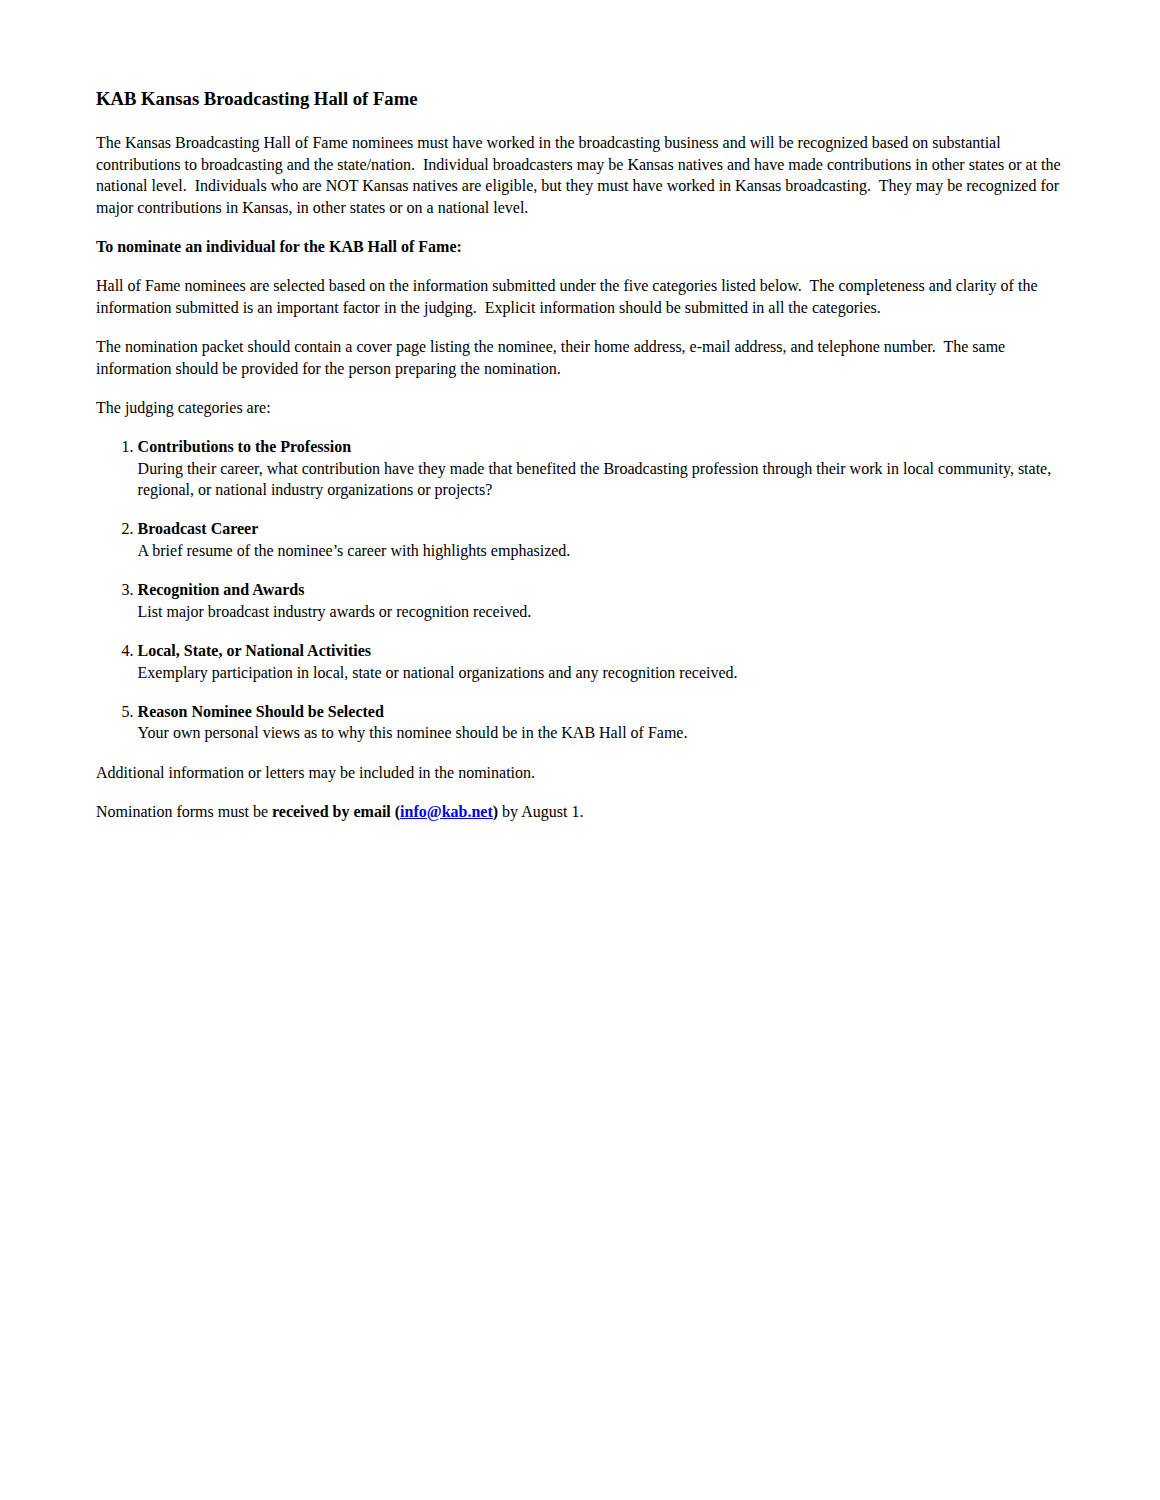KAB Kansas Broadcasting Hall of Fame
The Kansas Broadcasting Hall of Fame nominees must have worked in the broadcasting business and will be recognized based on substantial contributions to broadcasting and the state/nation. Individual broadcasters may be Kansas natives and have made contributions in other states or at the national level. Individuals who are NOT Kansas natives are eligible, but they must have worked in Kansas broadcasting. They may be recognized for major contributions in Kansas, in other states or on a national level.
To nominate an individual for the KAB Hall of Fame:
Hall of Fame nominees are selected based on the information submitted under the five categories listed below. The completeness and clarity of the information submitted is an important factor in the judging. Explicit information should be submitted in all the categories.
The nomination packet should contain a cover page listing the nominee, their home address, e-mail address, and telephone number. The same information should be provided for the person preparing the nomination.
The judging categories are:
Contributions to the Profession
During their career, what contribution have they made that benefited the Broadcasting profession through their work in local community, state, regional, or national industry organizations or projects?
Broadcast Career
A brief resume of the nominee’s career with highlights emphasized.
Recognition and Awards
List major broadcast industry awards or recognition received.
Local, State, or National Activities
Exemplary participation in local, state or national organizations and any recognition received.
Reason Nominee Should be Selected
Your own personal views as to why this nominee should be in the KAB Hall of Fame.
Additional information or letters may be included in the nomination.
Nomination forms must be received by email (info@kab.net) by August 1.